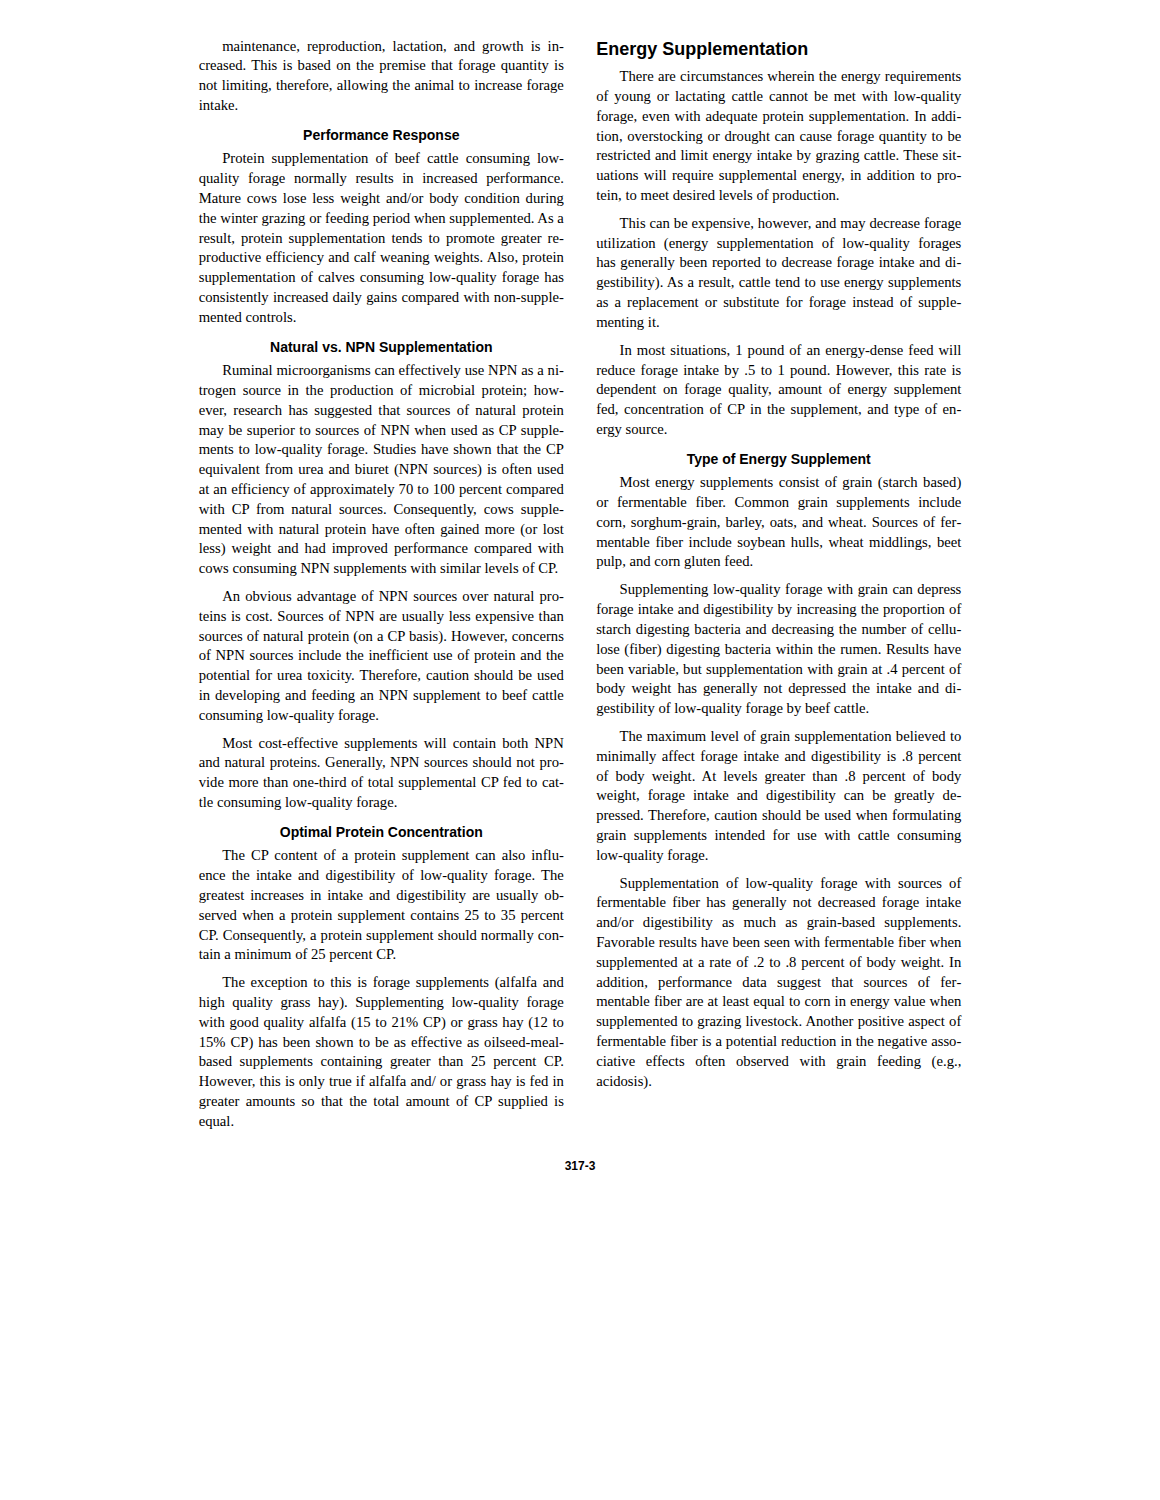maintenance, reproduction, lactation, and growth is increased. This is based on the premise that forage quantity is not limiting, therefore, allowing the animal to increase forage intake.
Performance Response
Protein supplementation of beef cattle consuming low-quality forage normally results in increased performance. Mature cows lose less weight and/or body condition during the winter grazing or feeding period when supplemented. As a result, protein supplementation tends to promote greater reproductive efficiency and calf weaning weights. Also, protein supplementation of calves consuming low-quality forage has consistently increased daily gains compared with non-supplemented controls.
Natural vs. NPN Supplementation
Ruminal microorganisms can effectively use NPN as a nitrogen source in the production of microbial protein; however, research has suggested that sources of natural protein may be superior to sources of NPN when used as CP supplements to low-quality forage. Studies have shown that the CP equivalent from urea and biuret (NPN sources) is often used at an efficiency of approximately 70 to 100 percent compared with CP from natural sources. Consequently, cows supplemented with natural protein have often gained more (or lost less) weight and had improved performance compared with cows consuming NPN supplements with similar levels of CP.
An obvious advantage of NPN sources over natural proteins is cost. Sources of NPN are usually less expensive than sources of natural protein (on a CP basis). However, concerns of NPN sources include the inefficient use of protein and the potential for urea toxicity. Therefore, caution should be used in developing and feeding an NPN supplement to beef cattle consuming low-quality forage.
Most cost-effective supplements will contain both NPN and natural proteins. Generally, NPN sources should not provide more than one-third of total supplemental CP fed to cattle consuming low-quality forage.
Optimal Protein Concentration
The CP content of a protein supplement can also influence the intake and digestibility of low-quality forage. The greatest increases in intake and digestibility are usually observed when a protein supplement contains 25 to 35 percent CP. Consequently, a protein supplement should normally contain a minimum of 25 percent CP.
The exception to this is forage supplements (alfalfa and high quality grass hay). Supplementing low-quality forage with good quality alfalfa (15 to 21% CP) or grass hay (12 to 15% CP) has been shown to be as effective as oilseed-meal-based supplements containing greater than 25 percent CP. However, this is only true if alfalfa and/ or grass hay is fed in greater amounts so that the total amount of CP supplied is equal.
Energy Supplementation
There are circumstances wherein the energy requirements of young or lactating cattle cannot be met with low-quality forage, even with adequate protein supplementation. In addition, overstocking or drought can cause forage quantity to be restricted and limit energy intake by grazing cattle. These situations will require supplemental energy, in addition to protein, to meet desired levels of production.
This can be expensive, however, and may decrease forage utilization (energy supplementation of low-quality forages has generally been reported to decrease forage intake and digestibility). As a result, cattle tend to use energy supplements as a replacement or substitute for forage instead of supplementing it.
In most situations, 1 pound of an energy-dense feed will reduce forage intake by .5 to 1 pound. However, this rate is dependent on forage quality, amount of energy supplement fed, concentration of CP in the supplement, and type of energy source.
Type of Energy Supplement
Most energy supplements consist of grain (starch based) or fermentable fiber. Common grain supplements include corn, sorghum-grain, barley, oats, and wheat. Sources of fermentable fiber include soybean hulls, wheat middlings, beet pulp, and corn gluten feed.
Supplementing low-quality forage with grain can depress forage intake and digestibility by increasing the proportion of starch digesting bacteria and decreasing the number of cellulose (fiber) digesting bacteria within the rumen. Results have been variable, but supplementation with grain at .4 percent of body weight has generally not depressed the intake and digestibility of low-quality forage by beef cattle.
The maximum level of grain supplementation believed to minimally affect forage intake and digestibility is .8 percent of body weight. At levels greater than .8 percent of body weight, forage intake and digestibility can be greatly depressed. Therefore, caution should be used when formulating grain supplements intended for use with cattle consuming low-quality forage.
Supplementation of low-quality forage with sources of fermentable fiber has generally not decreased forage intake and/or digestibility as much as grain-based supplements. Favorable results have been seen with fermentable fiber when supplemented at a rate of .2 to .8 percent of body weight. In addition, performance data suggest that sources of fermentable fiber are at least equal to corn in energy value when supplemented to grazing livestock. Another positive aspect of fermentable fiber is a potential reduction in the negative associative effects often observed with grain feeding (e.g., acidosis).
317-3